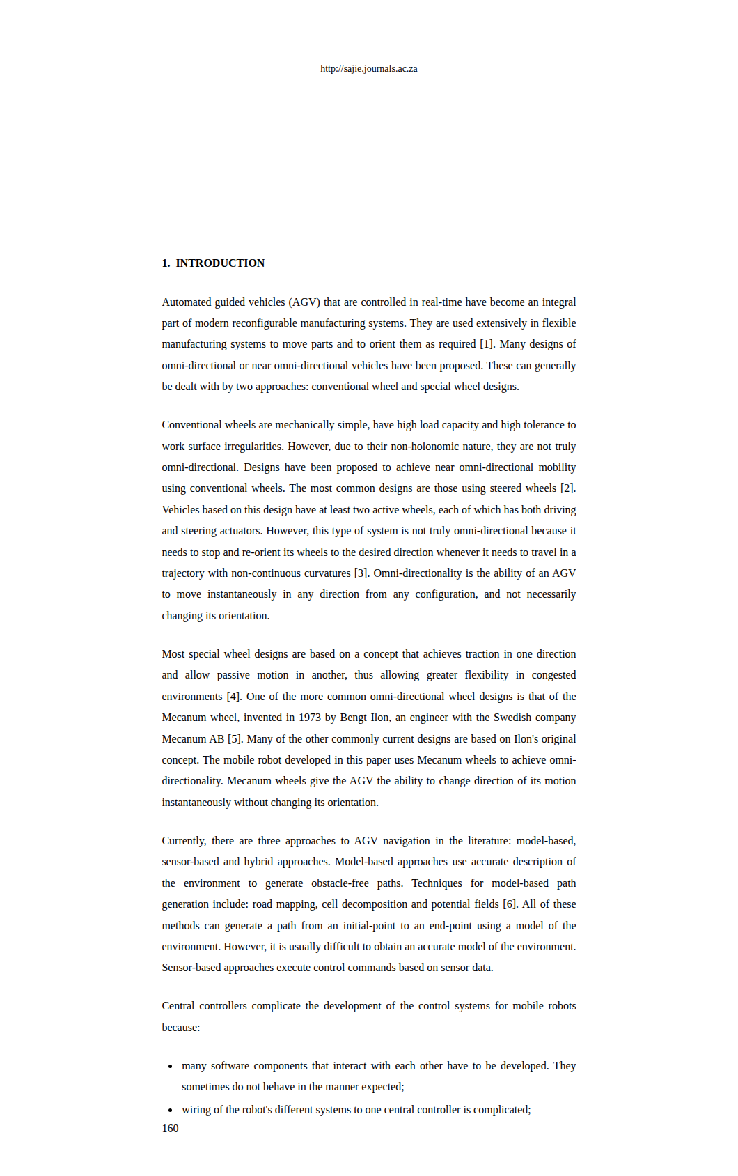http://sajie.journals.ac.za
1. INTRODUCTION
Automated guided vehicles (AGV) that are controlled in real-time have become an integral part of modern reconfigurable manufacturing systems. They are used extensively in flexible manufacturing systems to move parts and to orient them as required [1]. Many designs of omni-directional or near omni-directional vehicles have been proposed. These can generally be dealt with by two approaches: conventional wheel and special wheel designs.
Conventional wheels are mechanically simple, have high load capacity and high tolerance to work surface irregularities. However, due to their non-holonomic nature, they are not truly omni-directional. Designs have been proposed to achieve near omni-directional mobility using conventional wheels. The most common designs are those using steered wheels [2]. Vehicles based on this design have at least two active wheels, each of which has both driving and steering actuators. However, this type of system is not truly omni-directional because it needs to stop and re-orient its wheels to the desired direction whenever it needs to travel in a trajectory with non-continuous curvatures [3]. Omni-directionality is the ability of an AGV to move instantaneously in any direction from any configuration, and not necessarily changing its orientation.
Most special wheel designs are based on a concept that achieves traction in one direction and allow passive motion in another, thus allowing greater flexibility in congested environments [4]. One of the more common omni-directional wheel designs is that of the Mecanum wheel, invented in 1973 by Bengt Ilon, an engineer with the Swedish company Mecanum AB [5]. Many of the other commonly current designs are based on Ilon's original concept. The mobile robot developed in this paper uses Mecanum wheels to achieve omni-directionality. Mecanum wheels give the AGV the ability to change direction of its motion instantaneously without changing its orientation.
Currently, there are three approaches to AGV navigation in the literature: model-based, sensor-based and hybrid approaches. Model-based approaches use accurate description of the environment to generate obstacle-free paths. Techniques for model-based path generation include: road mapping, cell decomposition and potential fields [6]. All of these methods can generate a path from an initial-point to an end-point using a model of the environment. However, it is usually difficult to obtain an accurate model of the environment. Sensor-based approaches execute control commands based on sensor data.
Central controllers complicate the development of the control systems for mobile robots because:
many software components that interact with each other have to be developed. They sometimes do not behave in the manner expected;
wiring of the robot's different systems to one central controller is complicated;
160